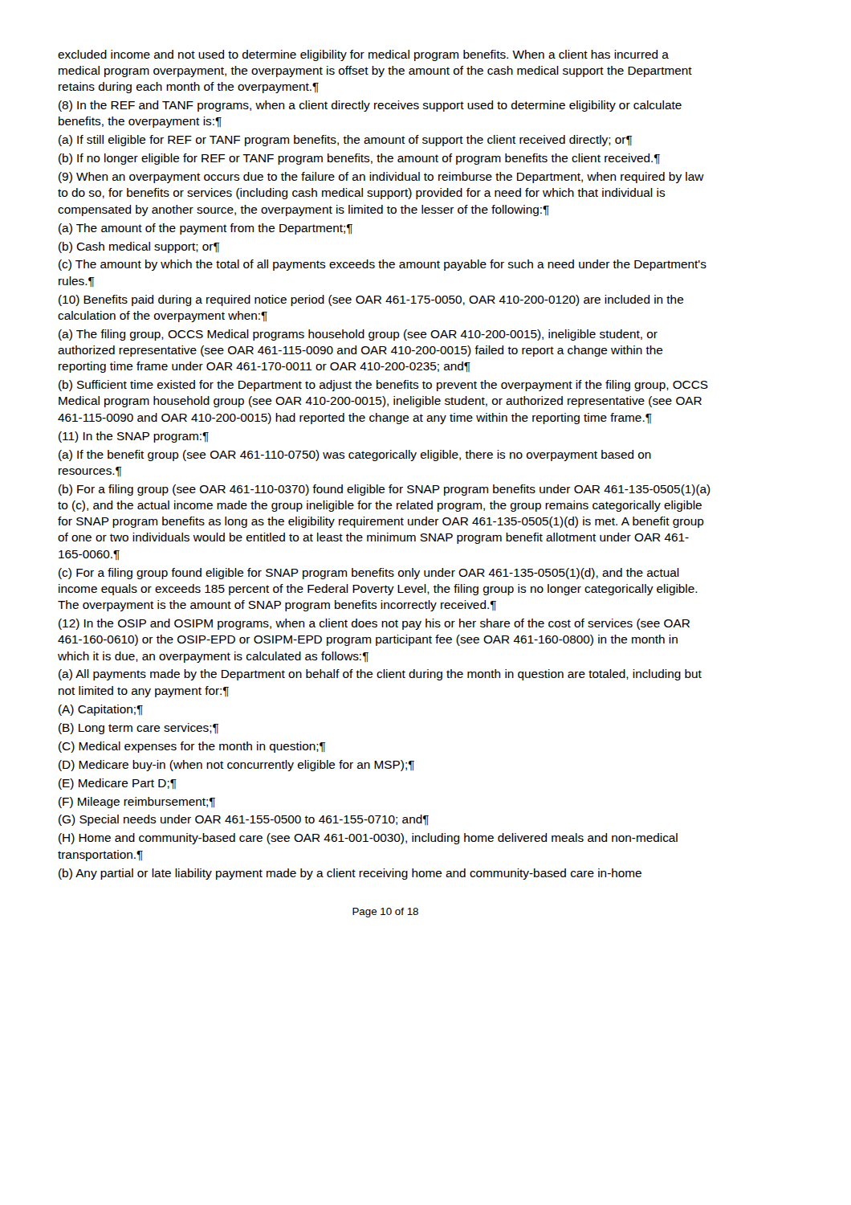excluded income and not used to determine eligibility for medical program benefits. When a client has incurred a medical program overpayment, the overpayment is offset by the amount of the cash medical support the Department retains during each month of the overpayment.¶
(8) In the REF and TANF programs, when a client directly receives support used to determine eligibility or calculate benefits, the overpayment is:¶
(a) If still eligible for REF or TANF program benefits, the amount of support the client received directly; or¶
(b) If no longer eligible for REF or TANF program benefits, the amount of program benefits the client received.¶
(9) When an overpayment occurs due to the failure of an individual to reimburse the Department, when required by law to do so, for benefits or services (including cash medical support) provided for a need for which that individual is compensated by another source, the overpayment is limited to the lesser of the following:¶
(a) The amount of the payment from the Department;¶
(b) Cash medical support; or¶
(c) The amount by which the total of all payments exceeds the amount payable for such a need under the Department's rules.¶
(10) Benefits paid during a required notice period (see OAR 461-175-0050, OAR 410-200-0120) are included in the calculation of the overpayment when:¶
(a) The filing group, OCCS Medical programs household group (see OAR 410-200-0015), ineligible student, or authorized representative (see OAR 461-115-0090 and OAR 410-200-0015) failed to report a change within the reporting time frame under OAR 461-170-0011 or OAR 410-200-0235; and¶
(b) Sufficient time existed for the Department to adjust the benefits to prevent the overpayment if the filing group, OCCS Medical program household group (see OAR 410-200-0015), ineligible student, or authorized representative (see OAR 461-115-0090 and OAR 410-200-0015) had reported the change at any time within the reporting time frame.¶
(11) In the SNAP program:¶
(a) If the benefit group (see OAR 461-110-0750) was categorically eligible, there is no overpayment based on resources.¶
(b) For a filing group (see OAR 461-110-0370) found eligible for SNAP program benefits under OAR 461-135-0505(1)(a) to (c), and the actual income made the group ineligible for the related program, the group remains categorically eligible for SNAP program benefits as long as the eligibility requirement under OAR 461-135-0505(1)(d) is met. A benefit group of one or two individuals would be entitled to at least the minimum SNAP program benefit allotment under OAR 461-165-0060.¶
(c) For a filing group found eligible for SNAP program benefits only under OAR 461-135-0505(1)(d), and the actual income equals or exceeds 185 percent of the Federal Poverty Level, the filing group is no longer categorically eligible. The overpayment is the amount of SNAP program benefits incorrectly received.¶
(12) In the OSIP and OSIPM programs, when a client does not pay his or her share of the cost of services (see OAR 461-160-0610) or the OSIP-EPD or OSIPM-EPD program participant fee (see OAR 461-160-0800) in the month in which it is due, an overpayment is calculated as follows:¶
(a) All payments made by the Department on behalf of the client during the month in question are totaled, including but not limited to any payment for:¶
(A) Capitation;¶
(B) Long term care services;¶
(C) Medical expenses for the month in question;¶
(D) Medicare buy-in (when not concurrently eligible for an MSP);¶
(E) Medicare Part D;¶
(F) Mileage reimbursement;¶
(G) Special needs under OAR 461-155-0500 to 461-155-0710; and¶
(H) Home and community-based care (see OAR 461-001-0030), including home delivered meals and non-medical transportation.¶
(b) Any partial or late liability payment made by a client receiving home and community-based care in-home
Page 10 of 18